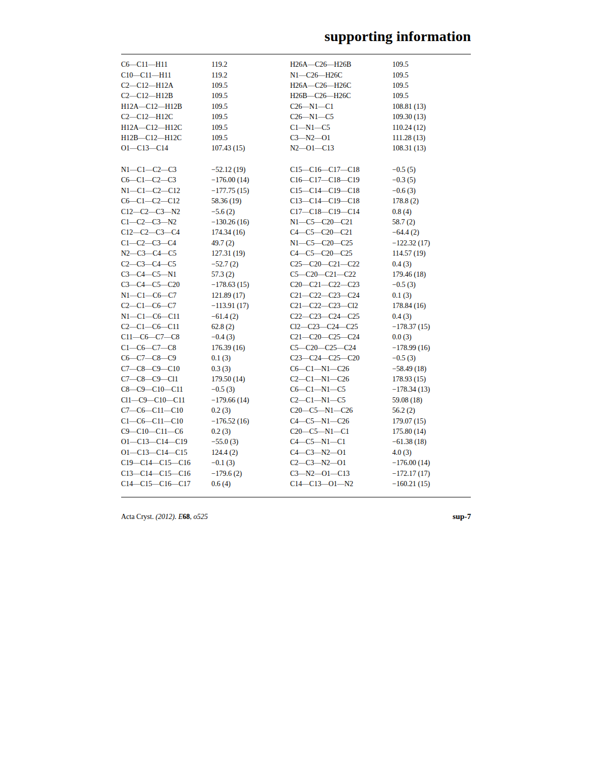supporting information
| C6—C11—H11 | 119.2 | H26A—C26—H26B | 109.5 |
| C10—C11—H11 | 119.2 | N1—C26—H26C | 109.5 |
| C2—C12—H12A | 109.5 | H26A—C26—H26C | 109.5 |
| C2—C12—H12B | 109.5 | H26B—C26—H26C | 109.5 |
| H12A—C12—H12B | 109.5 | C26—N1—C1 | 108.81 (13) |
| C2—C12—H12C | 109.5 | C26—N1—C5 | 109.30 (13) |
| H12A—C12—H12C | 109.5 | C1—N1—C5 | 110.24 (12) |
| H12B—C12—H12C | 109.5 | C3—N2—O1 | 111.28 (13) |
| O1—C13—C14 | 107.43 (15) | N2—O1—C13 | 108.31 (13) |
| N1—C1—C2—C3 | −52.12 (19) | C15—C16—C17—C18 | −0.5 (5) |
| C6—C1—C2—C3 | −176.00 (14) | C16—C17—C18—C19 | −0.3 (5) |
| N1—C1—C2—C12 | −177.75 (15) | C15—C14—C19—C18 | −0.6 (3) |
| C6—C1—C2—C12 | 58.36 (19) | C13—C14—C19—C18 | 178.8 (2) |
| C12—C2—C3—N2 | −5.6 (2) | C17—C18—C19—C14 | 0.8 (4) |
| C1—C2—C3—N2 | −130.26 (16) | N1—C5—C20—C21 | 58.7 (2) |
| C12—C2—C3—C4 | 174.34 (16) | C4—C5—C20—C21 | −64.4 (2) |
| C1—C2—C3—C4 | 49.7 (2) | N1—C5—C20—C25 | −122.32 (17) |
| N2—C3—C4—C5 | 127.31 (19) | C4—C5—C20—C25 | 114.57 (19) |
| C2—C3—C4—C5 | −52.7 (2) | C25—C20—C21—C22 | 0.4 (3) |
| C3—C4—C5—N1 | 57.3 (2) | C5—C20—C21—C22 | 179.46 (18) |
| C3—C4—C5—C20 | −178.63 (15) | C20—C21—C22—C23 | −0.5 (3) |
| N1—C1—C6—C7 | 121.89 (17) | C21—C22—C23—C24 | 0.1 (3) |
| C2—C1—C6—C7 | −113.91 (17) | C21—C22—C23—Cl2 | 178.84 (16) |
| N1—C1—C6—C11 | −61.4 (2) | C22—C23—C24—C25 | 0.4 (3) |
| C2—C1—C6—C11 | 62.8 (2) | Cl2—C23—C24—C25 | −178.37 (15) |
| C11—C6—C7—C8 | −0.4 (3) | C21—C20—C25—C24 | 0.0 (3) |
| C1—C6—C7—C8 | 176.39 (16) | C5—C20—C25—C24 | −178.99 (16) |
| C6—C7—C8—C9 | 0.1 (3) | C23—C24—C25—C20 | −0.5 (3) |
| C7—C8—C9—C10 | 0.3 (3) | C6—C1—N1—C26 | −58.49 (18) |
| C7—C8—C9—Cl1 | 179.50 (14) | C2—C1—N1—C26 | 178.93 (15) |
| C8—C9—C10—C11 | −0.5 (3) | C6—C1—N1—C5 | −178.34 (13) |
| Cl1—C9—C10—C11 | −179.66 (14) | C2—C1—N1—C5 | 59.08 (18) |
| C7—C6—C11—C10 | 0.2 (3) | C20—C5—N1—C26 | 56.2 (2) |
| C1—C6—C11—C10 | −176.52 (16) | C4—C5—N1—C26 | 179.07 (15) |
| C9—C10—C11—C6 | 0.2 (3) | C20—C5—N1—C1 | 175.80 (14) |
| O1—C13—C14—C19 | −55.0 (3) | C4—C5—N1—C1 | −61.38 (18) |
| O1—C13—C14—C15 | 124.4 (2) | C4—C3—N2—O1 | 4.0 (3) |
| C19—C14—C15—C16 | −0.1 (3) | C2—C3—N2—O1 | −176.00 (14) |
| C13—C14—C15—C16 | −179.6 (2) | C3—N2—O1—C13 | −172.17 (17) |
| C14—C15—C16—C17 | 0.6 (4) | C14—C13—O1—N2 | −160.21 (15) |
Acta Cryst. (2012). E68, o525
sup-7